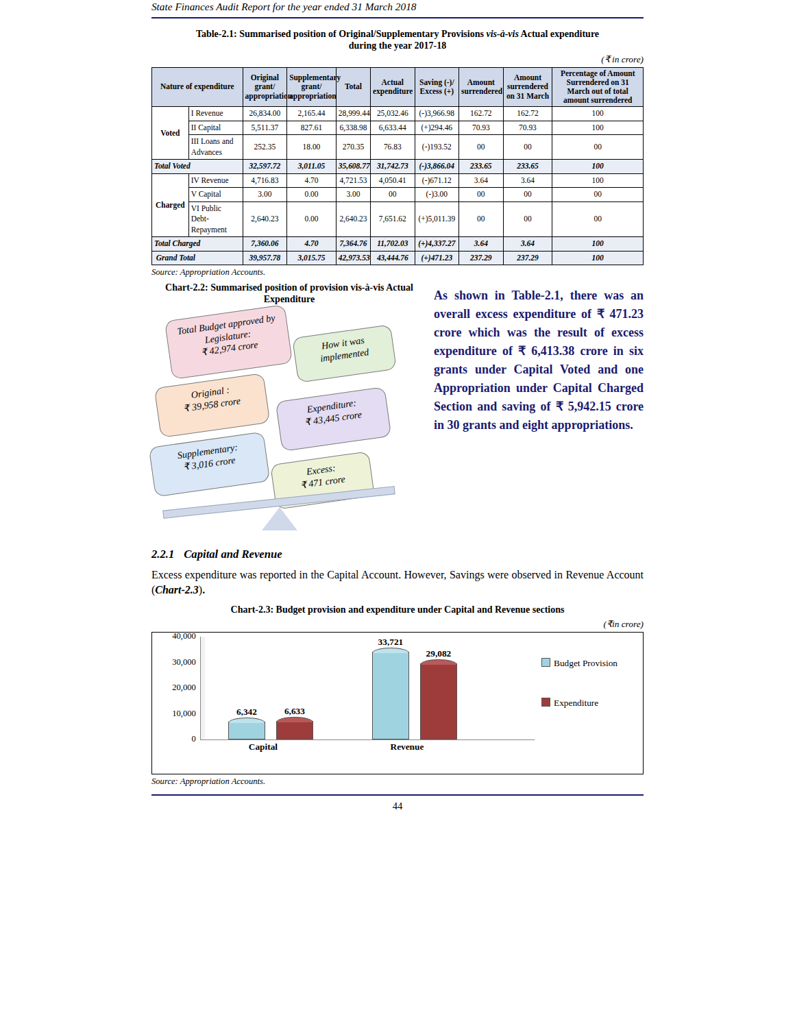State Finances Audit Report for the year ended 31 March 2018
Table-2.1: Summarised position of Original/Supplementary Provisions vis-à-vis Actual expenditure
during the year 2017-18
(₹ in crore)
| Nature of expenditure | Original grant/ appropriation | Supplementary grant/ appropriation | Total | Actual expenditure | Saving (-)/ Excess (+) | Amount surrendered | Amount surrendered on 31 March | Percentage of Amount Surrendered on 31 March out of total amount surrendered |
| --- | --- | --- | --- | --- | --- | --- | --- | --- |
| Voted | I Revenue | 26,834.00 | 2,165.44 | 28,999.44 | 25,032.46 | (-)3,966.98 | 162.72 | 162.72 | 100 |
| II Capital | 5,511.37 | 827.61 | 6,338.98 | 6,633.44 | (+)294.46 | 70.93 | 70.93 | 100 |
| III Loans and Advances | 252.35 | 18.00 | 270.35 | 76.83 | (-)193.52 | 00 | 00 | 00 |
| Total Voted | 32,597.72 | 3,011.05 | 35,608.77 | 31,742.73 | (-)3,866.04 | 233.65 | 233.65 | 100 |
| Charged | IV Revenue | 4,716.83 | 4.70 | 4,721.53 | 4,050.41 | (-)671.12 | 3.64 | 3.64 | 100 |
| V Capital | 3.00 | 0.00 | 3.00 | 00 | (-)3.00 | 00 | 00 | 00 |
| VI Public Debt-Repayment | 2,640.23 | 0.00 | 2,640.23 | 7,651.62 | (+)5,011.39 | 00 | 00 | 00 |
| Total Charged | 7,360.06 | 4.70 | 7,364.76 | 11,702.03 | (+)4,337.27 | 3.64 | 3.64 | 100 |
| Grand Total | 39,957.78 | 3,015.75 | 42,973.53 | 43,444.76 | (+)471.23 | 237.29 | 237.29 | 100 |
Source: Appropriation Accounts.
Chart-2.2: Summarised position of provision vis-à-vis Actual Expenditure
Total Budget approved by Legislature:
₹ 42,974 crore
How it was implemented
Original :
₹ 39,958 crore
Expenditure:
₹ 43,445 crore
Supplementary:
₹ 3,016 crore
Excess:
₹ 471 crore
As shown in Table-2.1, there was an overall excess expenditure of ₹ 471.23 crore which was the result of excess expenditure of ₹ 6,413.38 crore in six grants under Capital Voted and one Appropriation under Capital Charged Section and saving of ₹ 5,942.15 crore in 30 grants and eight appropriations.
2.2.1 Capital and Revenue
Excess expenditure was reported in the Capital Account. However, Savings were observed in Revenue Account (Chart-2.3).
Chart-2.3: Budget provision and expenditure under Capital and Revenue sections
(₹in crore)
40,000
30,000
20,000
10,000
0
6,342
6,633
33,721
29,082
Capital Revenue
Budget Provision
Expenditure
Source: Appropriation Accounts.
44